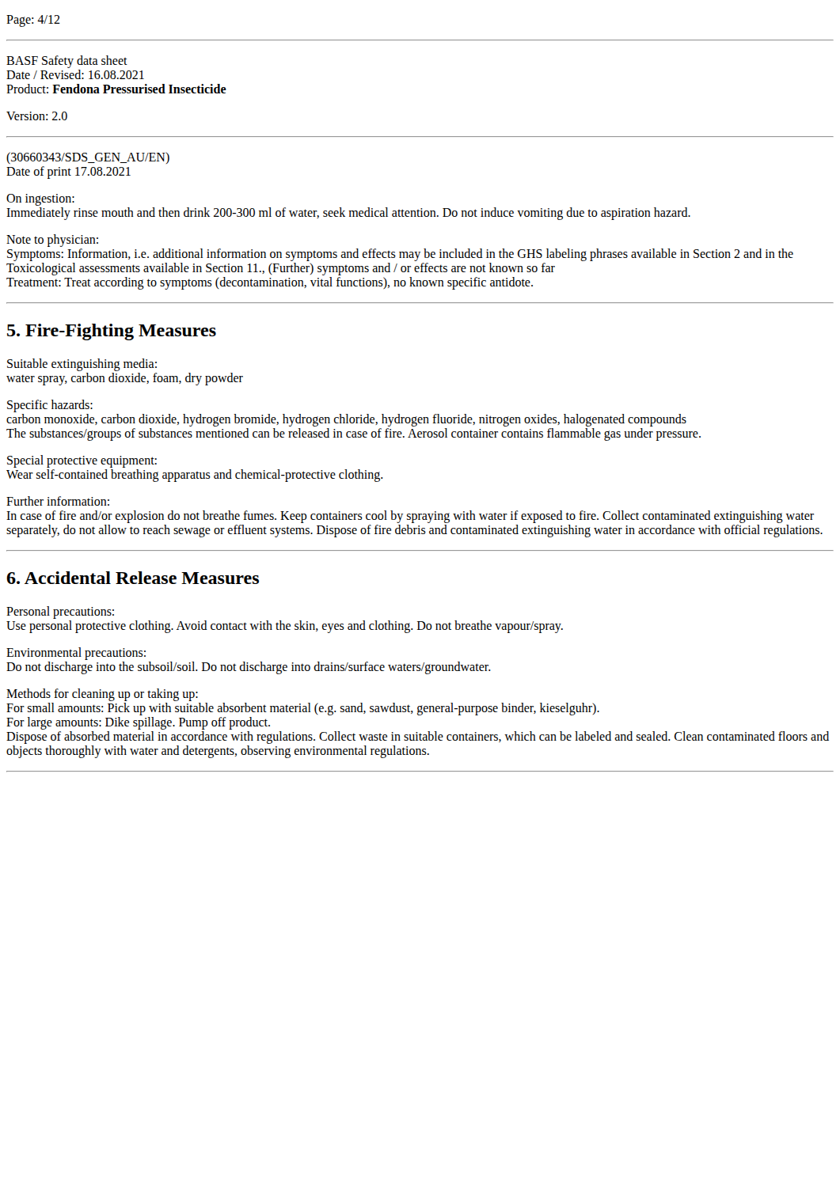Page: 4/12
BASF Safety data sheet
Date / Revised: 16.08.2021
Product: Fendona Pressurised Insecticide
Version: 2.0
(30660343/SDS_GEN_AU/EN)
Date of print 17.08.2021
On ingestion:
Immediately rinse mouth and then drink 200-300 ml of water, seek medical attention. Do not induce vomiting due to aspiration hazard.
Note to physician:
Symptoms: Information, i.e. additional information on symptoms and effects may be included in the GHS labeling phrases available in Section 2 and in the Toxicological assessments available in Section 11., (Further) symptoms and / or effects are not known so far
Treatment: Treat according to symptoms (decontamination, vital functions), no known specific antidote.
5. Fire-Fighting Measures
Suitable extinguishing media:
water spray, carbon dioxide, foam, dry powder
Specific hazards:
carbon monoxide, carbon dioxide, hydrogen bromide, hydrogen chloride, hydrogen fluoride, nitrogen oxides, halogenated compounds
The substances/groups of substances mentioned can be released in case of fire. Aerosol container contains flammable gas under pressure.
Special protective equipment:
Wear self-contained breathing apparatus and chemical-protective clothing.
Further information:
In case of fire and/or explosion do not breathe fumes. Keep containers cool by spraying with water if exposed to fire. Collect contaminated extinguishing water separately, do not allow to reach sewage or effluent systems. Dispose of fire debris and contaminated extinguishing water in accordance with official regulations.
6. Accidental Release Measures
Personal precautions:
Use personal protective clothing. Avoid contact with the skin, eyes and clothing. Do not breathe vapour/spray.
Environmental precautions:
Do not discharge into the subsoil/soil. Do not discharge into drains/surface waters/groundwater.
Methods for cleaning up or taking up:
For small amounts: Pick up with suitable absorbent material (e.g. sand, sawdust, general-purpose binder, kieselguhr).
For large amounts: Dike spillage. Pump off product.
Dispose of absorbed material in accordance with regulations. Collect waste in suitable containers, which can be labeled and sealed. Clean contaminated floors and objects thoroughly with water and detergents, observing environmental regulations.